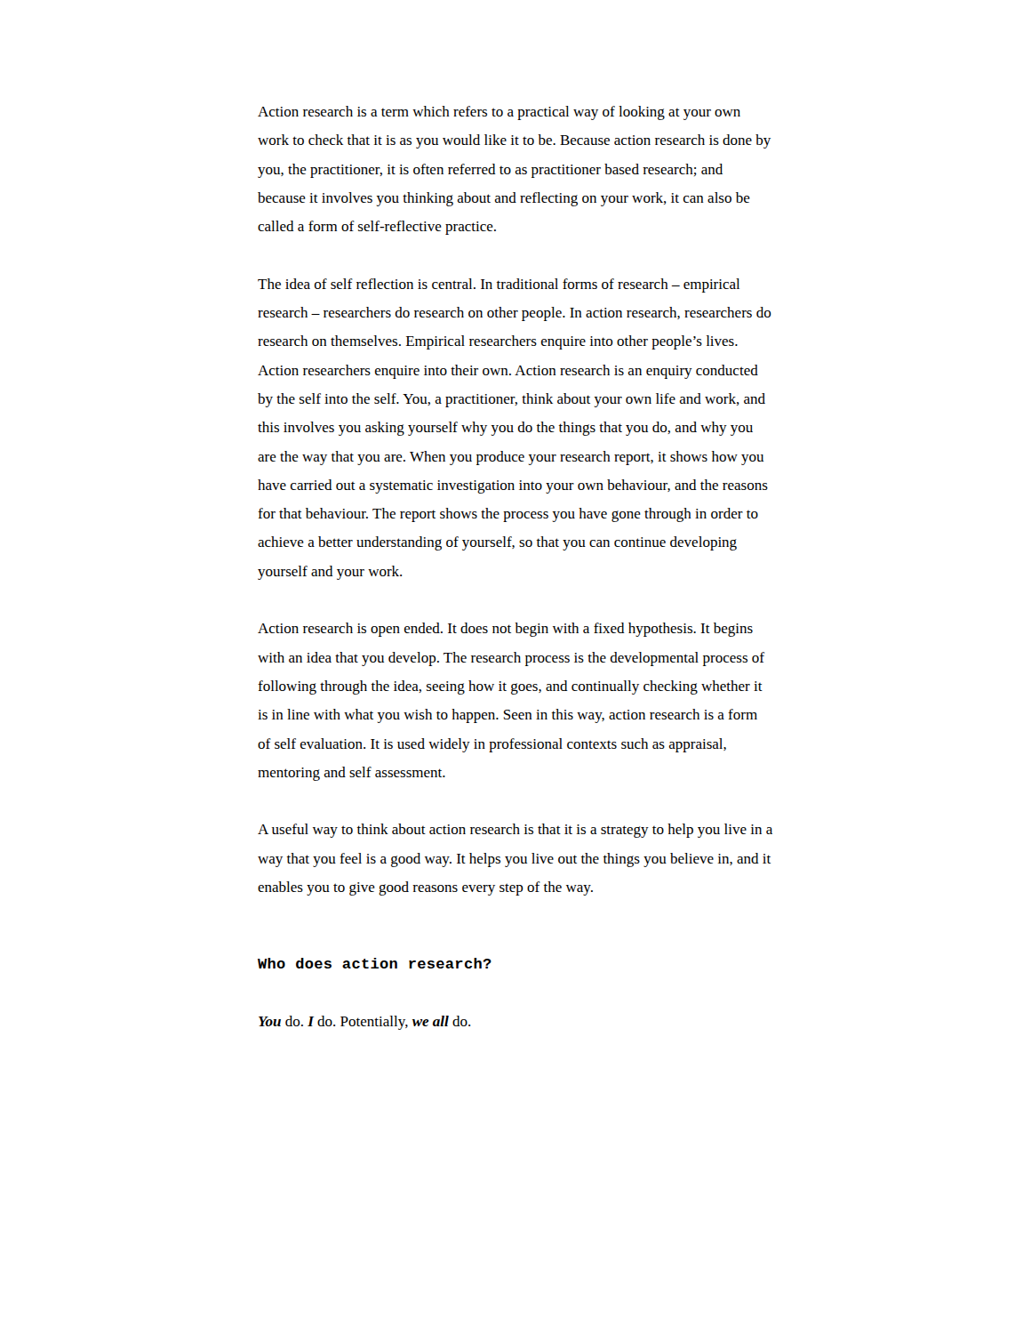Action research is a term which refers to a practical way of looking at your own work to check that it is as you would like it to be. Because action research is done by you, the practitioner, it is often referred to as practitioner based research; and because it involves you thinking about and reflecting on your work, it can also be called a form of self-reflective practice.
The idea of self reflection is central. In traditional forms of research – empirical research – researchers do research on other people. In action research, researchers do research on themselves. Empirical researchers enquire into other people’s lives. Action researchers enquire into their own. Action research is an enquiry conducted by the self into the self. You, a practitioner, think about your own life and work, and this involves you asking yourself why you do the things that you do, and why you are the way that you are. When you produce your research report, it shows how you have carried out a systematic investigation into your own behaviour, and the reasons for that behaviour. The report shows the process you have gone through in order to achieve a better understanding of yourself, so that you can continue developing yourself and your work.
Action research is open ended. It does not begin with a fixed hypothesis. It begins with an idea that you develop. The research process is the developmental process of following through the idea, seeing how it goes, and continually checking whether it is in line with what you wish to happen. Seen in this way, action research is a form of self evaluation. It is used widely in professional contexts such as appraisal, mentoring and self assessment.
A useful way to think about action research is that it is a strategy to help you live in a way that you feel is a good way. It helps you live out the things you believe in, and it enables you to give good reasons every step of the way.
Who does action research?
You do. I do. Potentially, we all do.